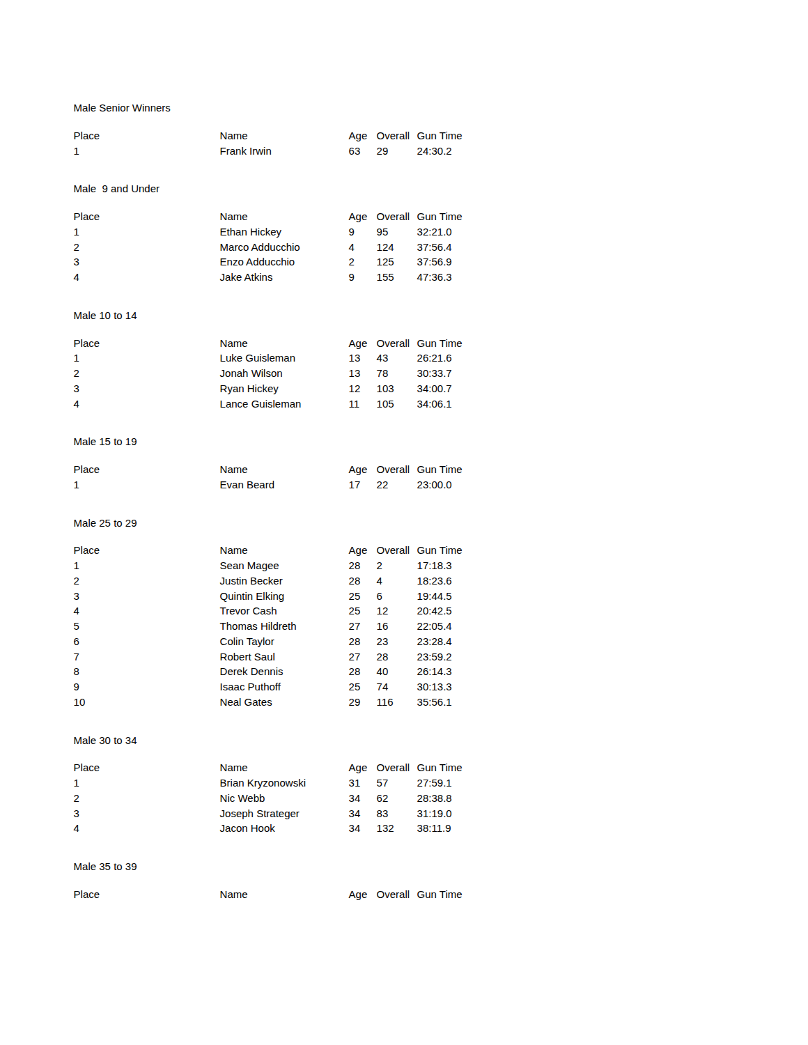Male Senior Winners
| Place | Name | Age | Overall | Gun Time |
| --- | --- | --- | --- | --- |
| 1 | Frank Irwin | 63 | 29 | 24:30.2 |
Male 9 and Under
| Place | Name | Age | Overall | Gun Time |
| --- | --- | --- | --- | --- |
| 1 | Ethan Hickey | 9 | 95 | 32:21.0 |
| 2 | Marco Adducchio | 4 | 124 | 37:56.4 |
| 3 | Enzo Adducchio | 2 | 125 | 37:56.9 |
| 4 | Jake Atkins | 9 | 155 | 47:36.3 |
Male 10 to 14
| Place | Name | Age | Overall | Gun Time |
| --- | --- | --- | --- | --- |
| 1 | Luke Guisleman | 13 | 43 | 26:21.6 |
| 2 | Jonah Wilson | 13 | 78 | 30:33.7 |
| 3 | Ryan Hickey | 12 | 103 | 34:00.7 |
| 4 | Lance Guisleman | 11 | 105 | 34:06.1 |
Male 15 to 19
| Place | Name | Age | Overall | Gun Time |
| --- | --- | --- | --- | --- |
| 1 | Evan Beard | 17 | 22 | 23:00.0 |
Male 25 to 29
| Place | Name | Age | Overall | Gun Time |
| --- | --- | --- | --- | --- |
| 1 | Sean Magee | 28 | 2 | 17:18.3 |
| 2 | Justin Becker | 28 | 4 | 18:23.6 |
| 3 | Quintin Elking | 25 | 6 | 19:44.5 |
| 4 | Trevor Cash | 25 | 12 | 20:42.5 |
| 5 | Thomas Hildreth | 27 | 16 | 22:05.4 |
| 6 | Colin Taylor | 28 | 23 | 23:28.4 |
| 7 | Robert Saul | 27 | 28 | 23:59.2 |
| 8 | Derek Dennis | 28 | 40 | 26:14.3 |
| 9 | Isaac Puthoff | 25 | 74 | 30:13.3 |
| 10 | Neal Gates | 29 | 116 | 35:56.1 |
Male 30 to 34
| Place | Name | Age | Overall | Gun Time |
| --- | --- | --- | --- | --- |
| 1 | Brian Kryzonowski | 31 | 57 | 27:59.1 |
| 2 | Nic Webb | 34 | 62 | 28:38.8 |
| 3 | Joseph Strateger | 34 | 83 | 31:19.0 |
| 4 | Jacon Hook | 34 | 132 | 38:11.9 |
Male 35 to 39
| Place | Name | Age | Overall | Gun Time |
| --- | --- | --- | --- | --- |